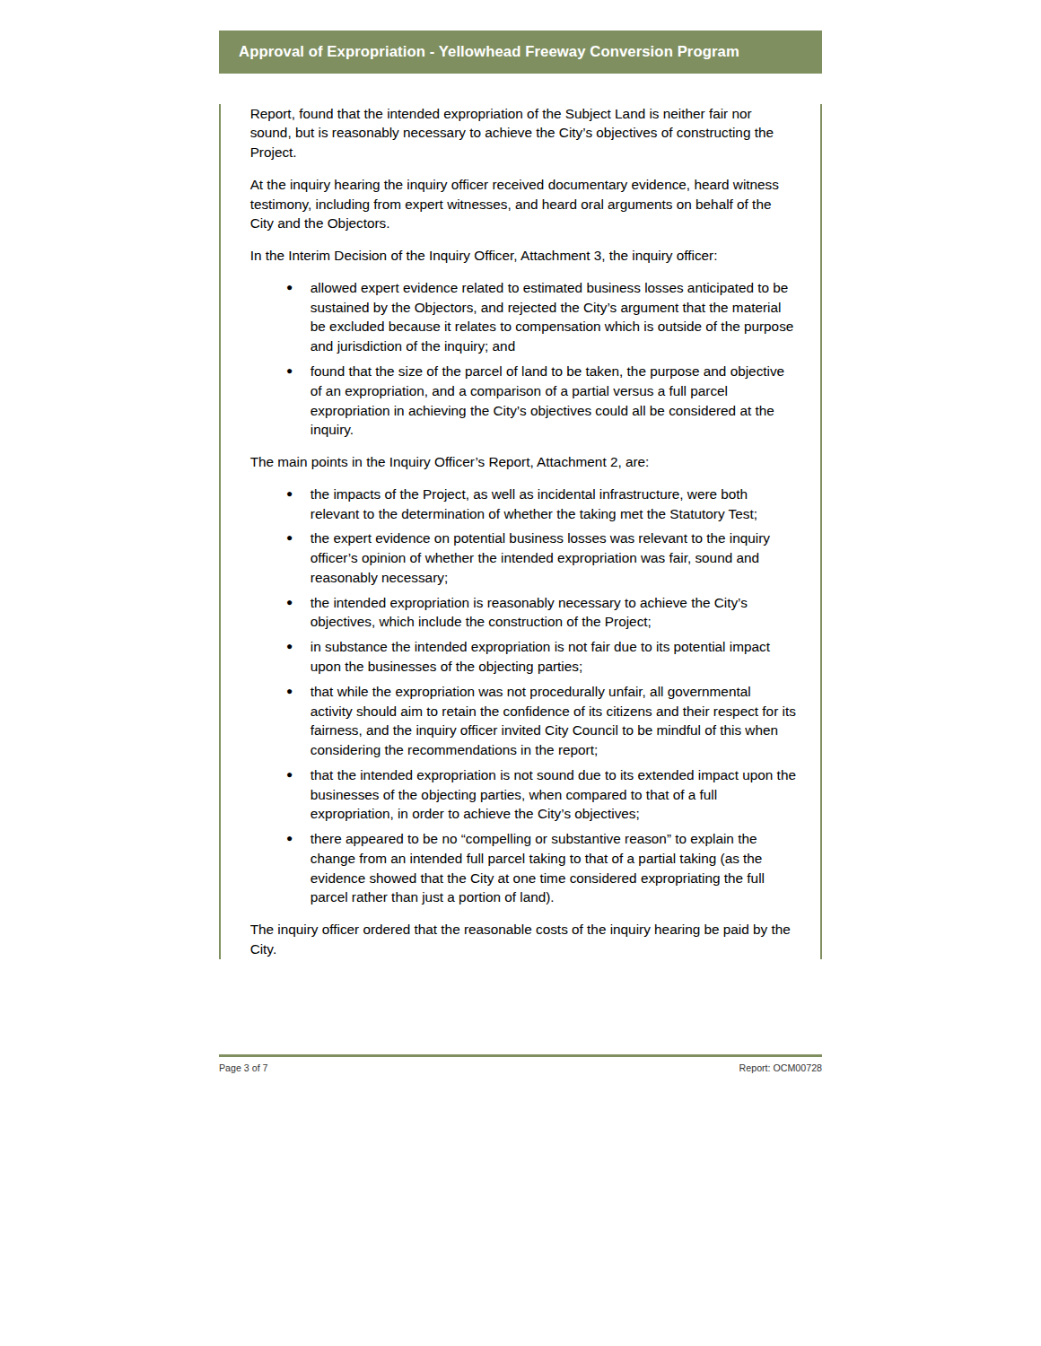Approval of Expropriation - Yellowhead Freeway Conversion Program
Report, found that the intended expropriation of the Subject Land is neither fair nor sound, but is reasonably necessary to achieve the City’s objectives of constructing the Project.
At the inquiry hearing the inquiry officer received documentary evidence, heard witness testimony, including from expert witnesses, and heard oral arguments on behalf of the City and the Objectors.
In the Interim Decision of the Inquiry Officer, Attachment 3, the inquiry officer:
allowed expert evidence related to estimated business losses anticipated to be sustained by the Objectors, and rejected the City’s argument that the material be excluded because it relates to compensation which is outside of the purpose and jurisdiction of the inquiry; and
found that the size of the parcel of land to be taken, the purpose and objective of an expropriation, and a comparison of a partial versus a full parcel expropriation in achieving the City’s objectives could all be considered at the inquiry.
The main points in the Inquiry Officer’s Report, Attachment 2, are:
the impacts of the Project, as well as incidental infrastructure, were both relevant to the determination of whether the taking met the Statutory Test;
the expert evidence on potential business losses was relevant to the inquiry officer’s opinion of whether the intended expropriation was fair, sound and reasonably necessary;
the intended expropriation is reasonably necessary to achieve the City’s objectives, which include the construction of the Project;
in substance the intended expropriation is not fair due to its potential impact upon the businesses of the objecting parties;
that while the expropriation was not procedurally unfair, all governmental activity should aim to retain the confidence of its citizens and their respect for its fairness, and the inquiry officer invited City Council to be mindful of this when considering the recommendations in the report;
that the intended expropriation is not sound due to its extended impact upon the businesses of the objecting parties, when compared to that of a full expropriation, in order to achieve the City’s objectives;
there appeared to be no “compelling or substantive reason” to explain the change from an intended full parcel taking to that of a partial taking (as the evidence showed that the City at one time considered expropriating the full parcel rather than just a portion of land).
The inquiry officer ordered that the reasonable costs of the inquiry hearing be paid by the City.
Page 3 of 7 Report: OCM00728